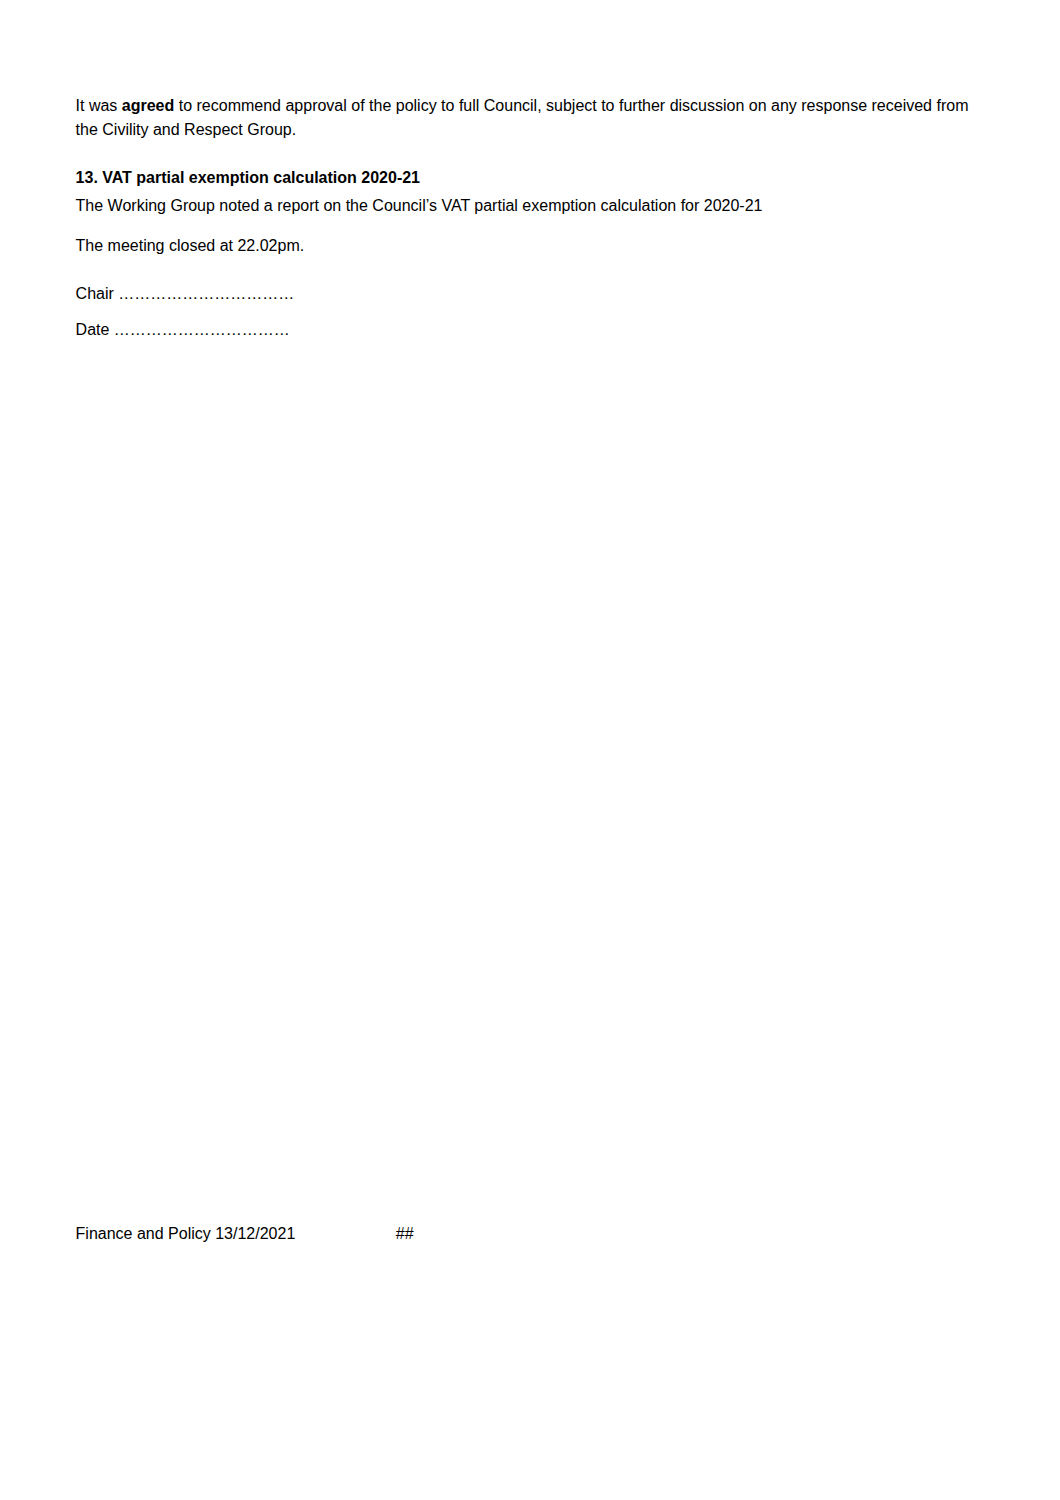It was agreed to recommend approval of the policy to full Council, subject to further discussion on any response received from the Civility and Respect Group.
13. VAT partial exemption calculation 2020-21
The Working Group noted a report on the Council’s VAT partial exemption calculation for 2020-21
The meeting closed at 22.02pm.
Chair ……………………………
Date ……………………………
Finance and Policy 13/12/2021 ##